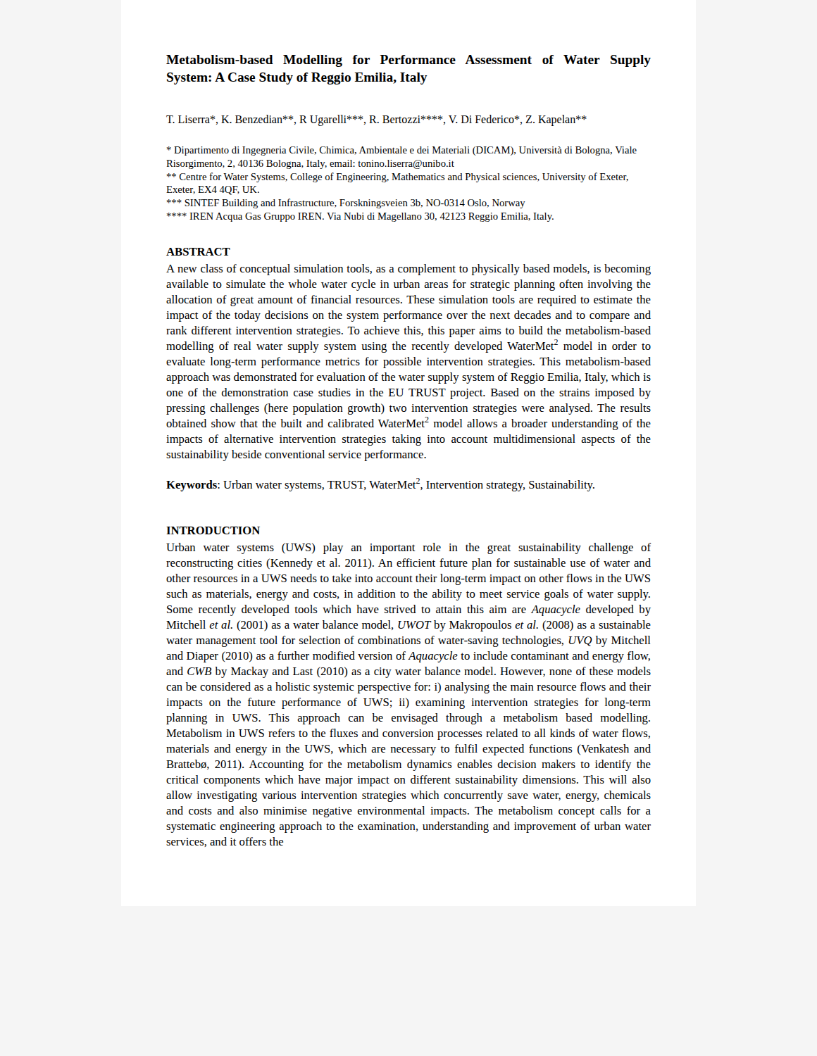Metabolism-based Modelling for Performance Assessment of Water Supply System: A Case Study of Reggio Emilia, Italy
T. Liserra*, K. Benzedian**, R Ugarelli***, R. Bertozzi****, V. Di Federico*, Z. Kapelan**
* Dipartimento di Ingegneria Civile, Chimica, Ambientale e dei Materiali (DICAM), Università di Bologna, Viale Risorgimento, 2, 40136 Bologna, Italy, email: tonino.liserra@unibo.it
** Centre for Water Systems, College of Engineering, Mathematics and Physical sciences, University of Exeter, Exeter, EX4 4QF, UK.
*** SINTEF Building and Infrastructure, Forskningsveien 3b, NO-0314 Oslo, Norway
**** IREN Acqua Gas Gruppo IREN. Via Nubi di Magellano 30, 42123 Reggio Emilia, Italy.
ABSTRACT
A new class of conceptual simulation tools, as a complement to physically based models, is becoming available to simulate the whole water cycle in urban areas for strategic planning often involving the allocation of great amount of financial resources. These simulation tools are required to estimate the impact of the today decisions on the system performance over the next decades and to compare and rank different intervention strategies. To achieve this, this paper aims to build the metabolism-based modelling of real water supply system using the recently developed WaterMet2 model in order to evaluate long-term performance metrics for possible intervention strategies. This metabolism-based approach was demonstrated for evaluation of the water supply system of Reggio Emilia, Italy, which is one of the demonstration case studies in the EU TRUST project. Based on the strains imposed by pressing challenges (here population growth) two intervention strategies were analysed. The results obtained show that the built and calibrated WaterMet2 model allows a broader understanding of the impacts of alternative intervention strategies taking into account multidimensional aspects of the sustainability beside conventional service performance.
Keywords: Urban water systems, TRUST, WaterMet2, Intervention strategy, Sustainability.
INTRODUCTION
Urban water systems (UWS) play an important role in the great sustainability challenge of reconstructing cities (Kennedy et al. 2011). An efficient future plan for sustainable use of water and other resources in a UWS needs to take into account their long-term impact on other flows in the UWS such as materials, energy and costs, in addition to the ability to meet service goals of water supply. Some recently developed tools which have strived to attain this aim are Aquacycle developed by Mitchell et al. (2001) as a water balance model, UWOT by Makropoulos et al. (2008) as a sustainable water management tool for selection of combinations of water-saving technologies, UVQ by Mitchell and Diaper (2010) as a further modified version of Aquacycle to include contaminant and energy flow, and CWB by Mackay and Last (2010) as a city water balance model. However, none of these models can be considered as a holistic systemic perspective for: i) analysing the main resource flows and their impacts on the future performance of UWS; ii) examining intervention strategies for long-term planning in UWS. This approach can be envisaged through a metabolism based modelling. Metabolism in UWS refers to the fluxes and conversion processes related to all kinds of water flows, materials and energy in the UWS, which are necessary to fulfil expected functions (Venkatesh and Brattebø, 2011). Accounting for the metabolism dynamics enables decision makers to identify the critical components which have major impact on different sustainability dimensions. This will also allow investigating various intervention strategies which concurrently save water, energy, chemicals and costs and also minimise negative environmental impacts. The metabolism concept calls for a systematic engineering approach to the examination, understanding and improvement of urban water services, and it offers the